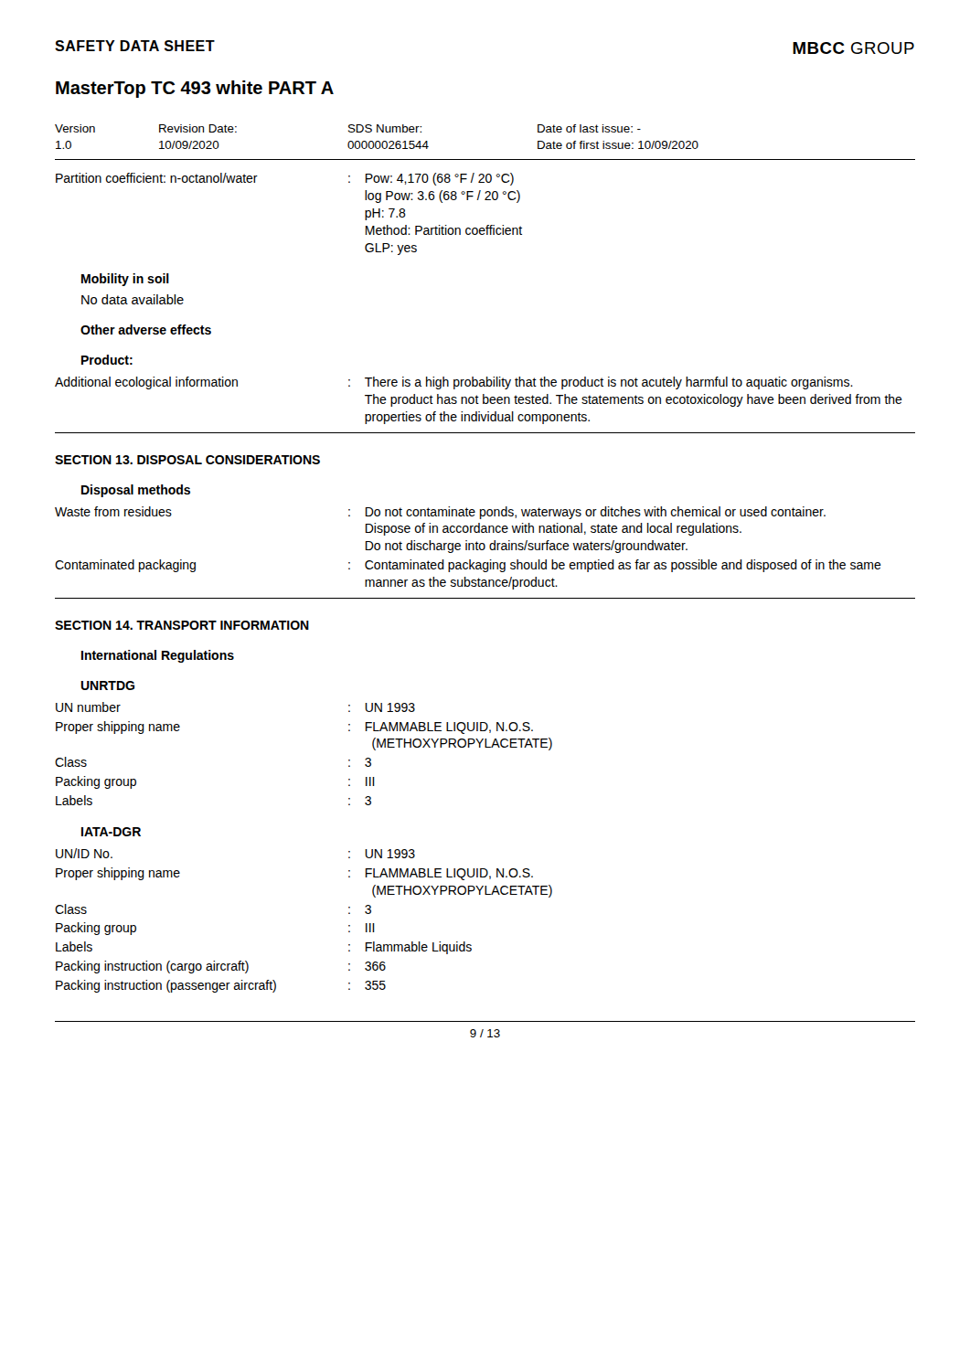SAFETY DATA SHEET
MBCC GROUP
MasterTop TC 493 white PART A
| Version 1.0 | Revision Date: 10/09/2020 | SDS Number: 000000261544 | Date of last issue: - Date of first issue: 10/09/2020 |
| Partition coefficient: n-octanol/water | : | Pow: 4,170 (68 °F / 20 °C) log Pow: 3.6 (68 °F / 20 °C) pH: 7.8 Method: Partition coefficient GLP: yes |
Mobility in soil
No data available
Other adverse effects
Product:
| Additional ecological information | : | There is a high probability that the product is not acutely harmful to aquatic organisms. The product has not been tested. The statements on ecotoxicology have been derived from the properties of the individual components. |
SECTION 13. DISPOSAL CONSIDERATIONS
Disposal methods
| Waste from residues | : | Do not contaminate ponds, waterways or ditches with chemical or used container. Dispose of in accordance with national, state and local regulations. Do not discharge into drains/surface waters/groundwater. |
| Contaminated packaging | : | Contaminated packaging should be emptied as far as possible and disposed of in the same manner as the substance/product. |
SECTION 14. TRANSPORT INFORMATION
International Regulations
UNRTDG
| UN number | : | UN 1993 |
| Proper shipping name | : | FLAMMABLE LIQUID, N.O.S. (METHOXYPROPYLACETATE) |
| Class | : | 3 |
| Packing group | : | III |
| Labels | : | 3 |
IATA-DGR
| UN/ID No. | : | UN 1993 |
| Proper shipping name | : | FLAMMABLE LIQUID, N.O.S. (METHOXYPROPYLACETATE) |
| Class | : | 3 |
| Packing group | : | III |
| Labels | : | Flammable Liquids |
| Packing instruction (cargo aircraft) | : | 366 |
| Packing instruction (passenger aircraft) | : | 355 |
9 / 13